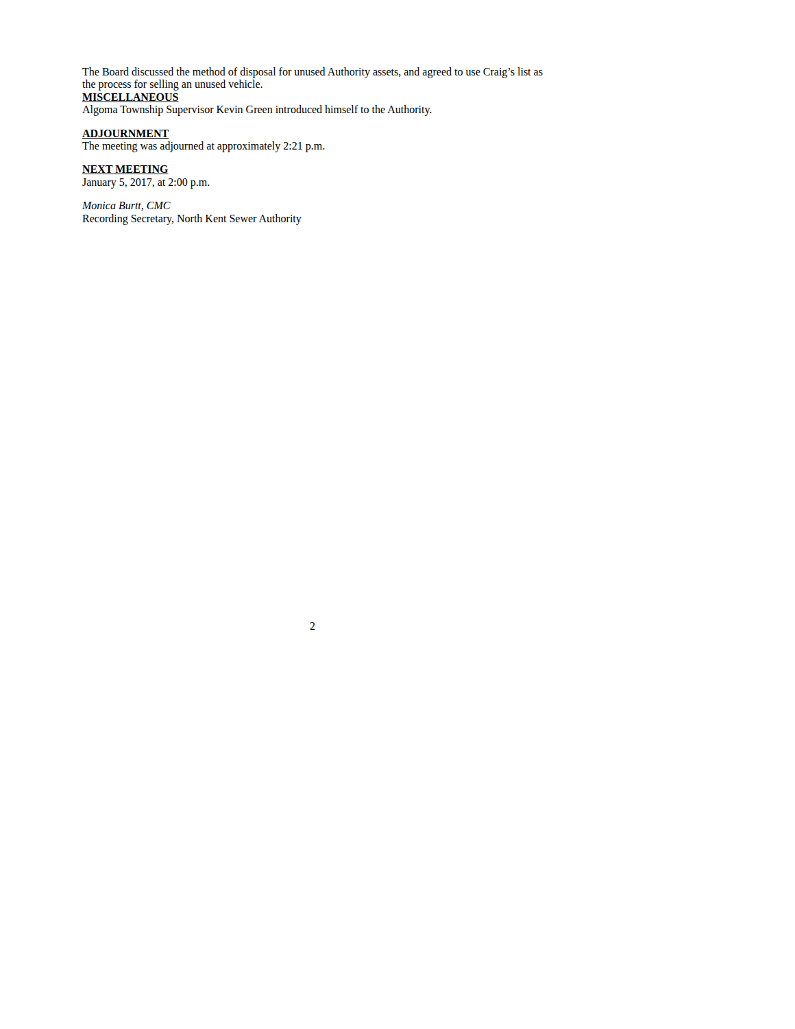The Board discussed the method of disposal for unused Authority assets, and agreed to use Craig’s list as the process for selling an unused vehicle.
MISCELLANEOUS
Algoma Township Supervisor Kevin Green introduced himself to the Authority.
ADJOURNMENT
The meeting was adjourned at approximately 2:21 p.m.
NEXT MEETING
January 5, 2017, at 2:00 p.m.
Monica Burtt, CMC
Recording Secretary, North Kent Sewer Authority
2